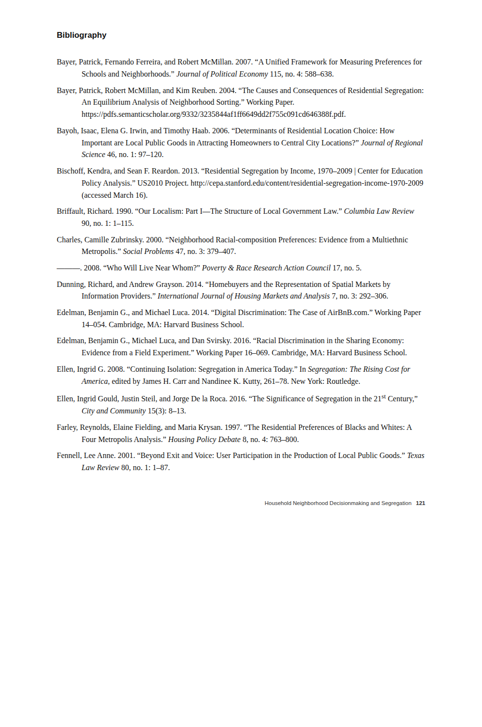Bibliography
Bayer, Patrick, Fernando Ferreira, and Robert McMillan. 2007. “A Unified Framework for Measuring Preferences for Schools and Neighborhoods.” Journal of Political Economy 115, no. 4: 588–638.
Bayer, Patrick, Robert McMillan, and Kim Reuben. 2004. “The Causes and Consequences of Residential Segregation: An Equilibrium Analysis of Neighborhood Sorting.” Working Paper. https://pdfs.semanticscholar.org/9332/3235844af1ff6649dd2f755c091cd646388f.pdf.
Bayoh, Isaac, Elena G. Irwin, and Timothy Haab. 2006. “Determinants of Residential Location Choice: How Important are Local Public Goods in Attracting Homeowners to Central City Locations?” Journal of Regional Science 46, no. 1: 97–120.
Bischoff, Kendra, and Sean F. Reardon. 2013. “Residential Segregation by Income, 1970–2009 | Center for Education Policy Analysis.” US2010 Project. http://cepa.stanford.edu/content/residential-segregation-income-1970-2009 (accessed March 16).
Briffault, Richard. 1990. “Our Localism: Part I—The Structure of Local Government Law.” Columbia Law Review 90, no. 1: 1–115.
Charles, Camille Zubrinsky. 2000. “Neighborhood Racial-composition Preferences: Evidence from a Multiethnic Metropolis.” Social Problems 47, no. 3: 379–407.
———. 2008. “Who Will Live Near Whom?” Poverty & Race Research Action Council 17, no. 5.
Dunning, Richard, and Andrew Grayson. 2014. “Homebuyers and the Representation of Spatial Markets by Information Providers.” International Journal of Housing Markets and Analysis 7, no. 3: 292–306.
Edelman, Benjamin G., and Michael Luca. 2014. “Digital Discrimination: The Case of AirBnB.com.” Working Paper 14–054. Cambridge, MA: Harvard Business School.
Edelman, Benjamin G., Michael Luca, and Dan Svirsky. 2016. “Racial Discrimination in the Sharing Economy: Evidence from a Field Experiment.” Working Paper 16–069. Cambridge, MA: Harvard Business School.
Ellen, Ingrid G. 2008. “Continuing Isolation: Segregation in America Today.” In Segregation: The Rising Cost for America, edited by James H. Carr and Nandinee K. Kutty, 261–78. New York: Routledge.
Ellen, Ingrid Gould, Justin Steil, and Jorge De la Roca. 2016. “The Significance of Segregation in the 21st Century,” City and Community 15(3): 8–13.
Farley, Reynolds, Elaine Fielding, and Maria Krysan. 1997. “The Residential Preferences of Blacks and Whites: A Four Metropolis Analysis.” Housing Policy Debate 8, no. 4: 763–800.
Fennell, Lee Anne. 2001. “Beyond Exit and Voice: User Participation in the Production of Local Public Goods.” Texas Law Review 80, no. 1: 1–87.
Household Neighborhood Decisionmaking and Segregation121